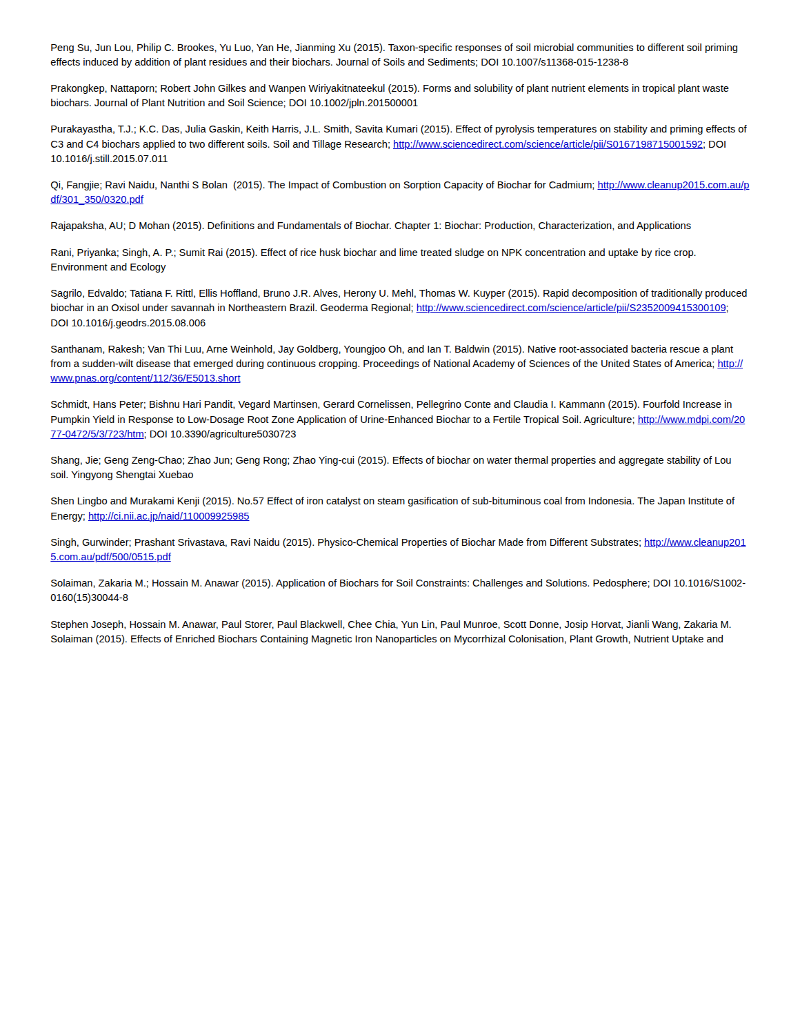Peng Su, Jun Lou, Philip C. Brookes, Yu Luo, Yan He, Jianming Xu (2015). Taxon-specific responses of soil microbial communities to different soil priming effects induced by addition of plant residues and their biochars. Journal of Soils and Sediments; DOI 10.1007/s11368-015-1238-8
Prakongkep, Nattaporn; Robert John Gilkes and Wanpen Wiriyakitnateekul (2015). Forms and solubility of plant nutrient elements in tropical plant waste biochars. Journal of Plant Nutrition and Soil Science; DOI 10.1002/jpln.201500001
Purakayastha, T.J.; K.C. Das, Julia Gaskin, Keith Harris, J.L. Smith, Savita Kumari (2015). Effect of pyrolysis temperatures on stability and priming effects of C3 and C4 biochars applied to two different soils. Soil and Tillage Research; http://www.sciencedirect.com/science/article/pii/S0167198715001592; DOI 10.1016/j.still.2015.07.011
Qi, Fangjie; Ravi Naidu, Nanthi S Bolan (2015). The Impact of Combustion on Sorption Capacity of Biochar for Cadmium; http://www.cleanup2015.com.au/pdf/301_350/0320.pdf
Rajapaksha, AU; D Mohan (2015). Definitions and Fundamentals of Biochar. Chapter 1: Biochar: Production, Characterization, and Applications
Rani, Priyanka; Singh, A. P.; Sumit Rai (2015). Effect of rice husk biochar and lime treated sludge on NPK concentration and uptake by rice crop. Environment and Ecology
Sagrilo, Edvaldo; Tatiana F. Rittl, Ellis Hoffland, Bruno J.R. Alves, Herony U. Mehl, Thomas W. Kuyper (2015). Rapid decomposition of traditionally produced biochar in an Oxisol under savannah in Northeastern Brazil. Geoderma Regional; http://www.sciencedirect.com/science/article/pii/S2352009415300109; DOI 10.1016/j.geodrs.2015.08.006
Santhanam, Rakesh; Van Thi Luu, Arne Weinhold, Jay Goldberg, Youngjoo Oh, and Ian T. Baldwin (2015). Native root-associated bacteria rescue a plant from a sudden-wilt disease that emerged during continuous cropping. Proceedings of National Academy of Sciences of the United States of America; http://www.pnas.org/content/112/36/E5013.short
Schmidt, Hans Peter; Bishnu Hari Pandit, Vegard Martinsen, Gerard Cornelissen, Pellegrino Conte and Claudia I. Kammann (2015). Fourfold Increase in Pumpkin Yield in Response to Low-Dosage Root Zone Application of Urine-Enhanced Biochar to a Fertile Tropical Soil. Agriculture; http://www.mdpi.com/2077-0472/5/3/723/htm; DOI 10.3390/agriculture5030723
Shang, Jie; Geng Zeng-Chao; Zhao Jun; Geng Rong; Zhao Ying-cui (2015). Effects of biochar on water thermal properties and aggregate stability of Lou soil. Yingyong Shengtai Xuebao
Shen Lingbo and Murakami Kenji (2015). No.57 Effect of iron catalyst on steam gasification of sub-bituminous coal from Indonesia. The Japan Institute of Energy; http://ci.nii.ac.jp/naid/110009925985
Singh, Gurwinder; Prashant Srivastava, Ravi Naidu (2015). Physico-Chemical Properties of Biochar Made from Different Substrates; http://www.cleanup2015.com.au/pdf/500/0515.pdf
Solaiman, Zakaria M.; Hossain M. Anawar (2015). Application of Biochars for Soil Constraints: Challenges and Solutions. Pedosphere; DOI 10.1016/S1002-0160(15)30044-8
Stephen Joseph, Hossain M. Anawar, Paul Storer, Paul Blackwell, Chee Chia, Yun Lin, Paul Munroe, Scott Donne, Josip Horvat, Jianli Wang, Zakaria M. Solaiman (2015). Effects of Enriched Biochars Containing Magnetic Iron Nanoparticles on Mycorrhizal Colonisation, Plant Growth, Nutrient Uptake and